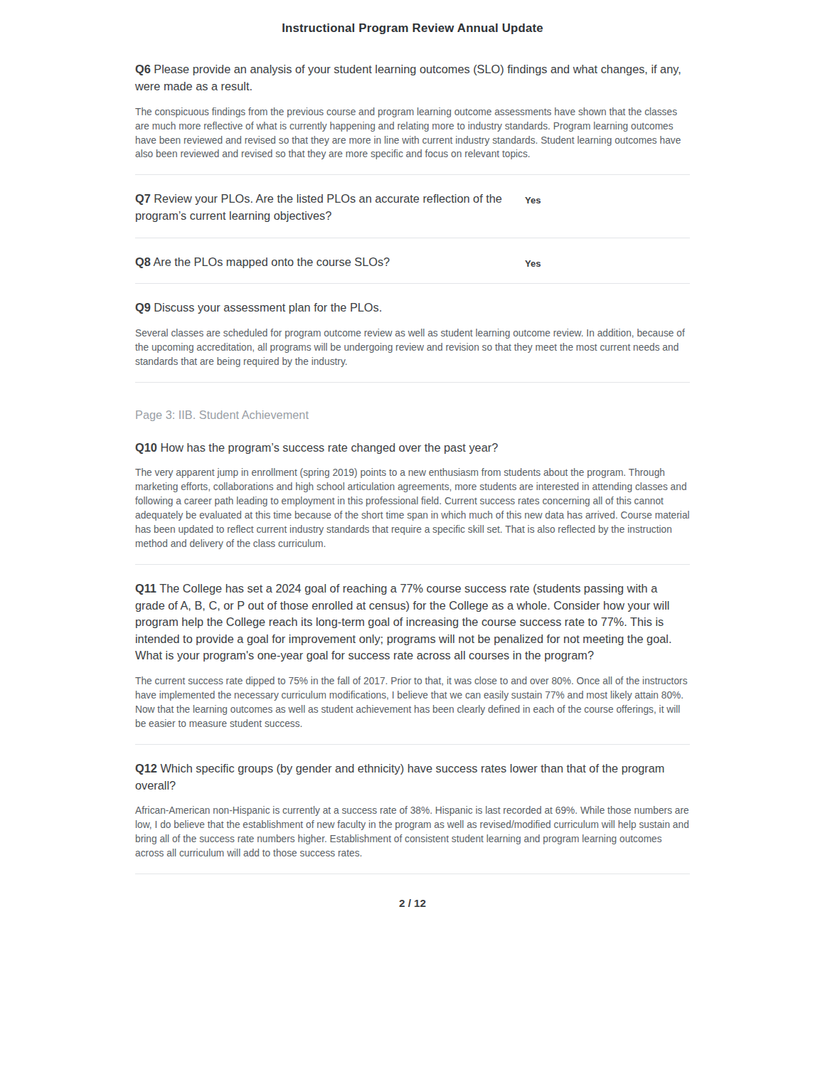Instructional Program Review Annual Update
Q6 Please provide an analysis of your student learning outcomes (SLO) findings and what changes, if any, were made as a result.
The conspicuous findings from the previous course and program learning outcome assessments have shown that the classes are much more reflective of what is currently happening and relating more to industry standards. Program learning outcomes have been reviewed and revised so that they are more in line with current industry standards. Student learning outcomes have also been reviewed and revised so that they are more specific and focus on relevant topics.
Q7 Review your PLOs. Are the listed PLOs an accurate reflection of the program’s current learning objectives?
Yes
Q8 Are the PLOs mapped onto the course SLOs?
Yes
Q9 Discuss your assessment plan for the PLOs.
Several classes are scheduled for program outcome review as well as student learning outcome review. In addition, because of the upcoming accreditation, all programs will be undergoing review and revision so that they meet the most current needs and standards that are being required by the industry.
Page 3: IIB. Student Achievement
Q10 How has the program’s success rate changed over the past year?
The very apparent jump in enrollment (spring 2019) points to a new enthusiasm from students about the program. Through marketing efforts, collaborations and high school articulation agreements, more students are interested in attending classes and following a career path leading to employment in this professional field. Current success rates concerning all of this cannot adequately be evaluated at this time because of the short time span in which much of this new data has arrived. Course material has been updated to reflect current industry standards that require a specific skill set. That is also reflected by the instruction method and delivery of the class curriculum.
Q11 The College has set a 2024 goal of reaching a 77% course success rate (students passing with a grade of A, B, C, or P out of those enrolled at census) for the College as a whole. Consider how your will program help the College reach its long-term goal of increasing the course success rate to 77%. This is intended to provide a goal for improvement only; programs will not be penalized for not meeting the goal. What is your program's one-year goal for success rate across all courses in the program?
The current success rate dipped to 75% in the fall of 2017. Prior to that, it was close to and over 80%. Once all of the instructors have implemented the necessary curriculum modifications, I believe that we can easily sustain 77% and most likely attain 80%. Now that the learning outcomes as well as student achievement has been clearly defined in each of the course offerings, it will be easier to measure student success.
Q12 Which specific groups (by gender and ethnicity) have success rates lower than that of the program overall?
African-American non-Hispanic is currently at a success rate of 38%. Hispanic is last recorded at 69%. While those numbers are low, I do believe that the establishment of new faculty in the program as well as revised/modified curriculum will help sustain and bring all of the success rate numbers higher. Establishment of consistent student learning and program learning outcomes across all curriculum will add to those success rates.
2 / 12